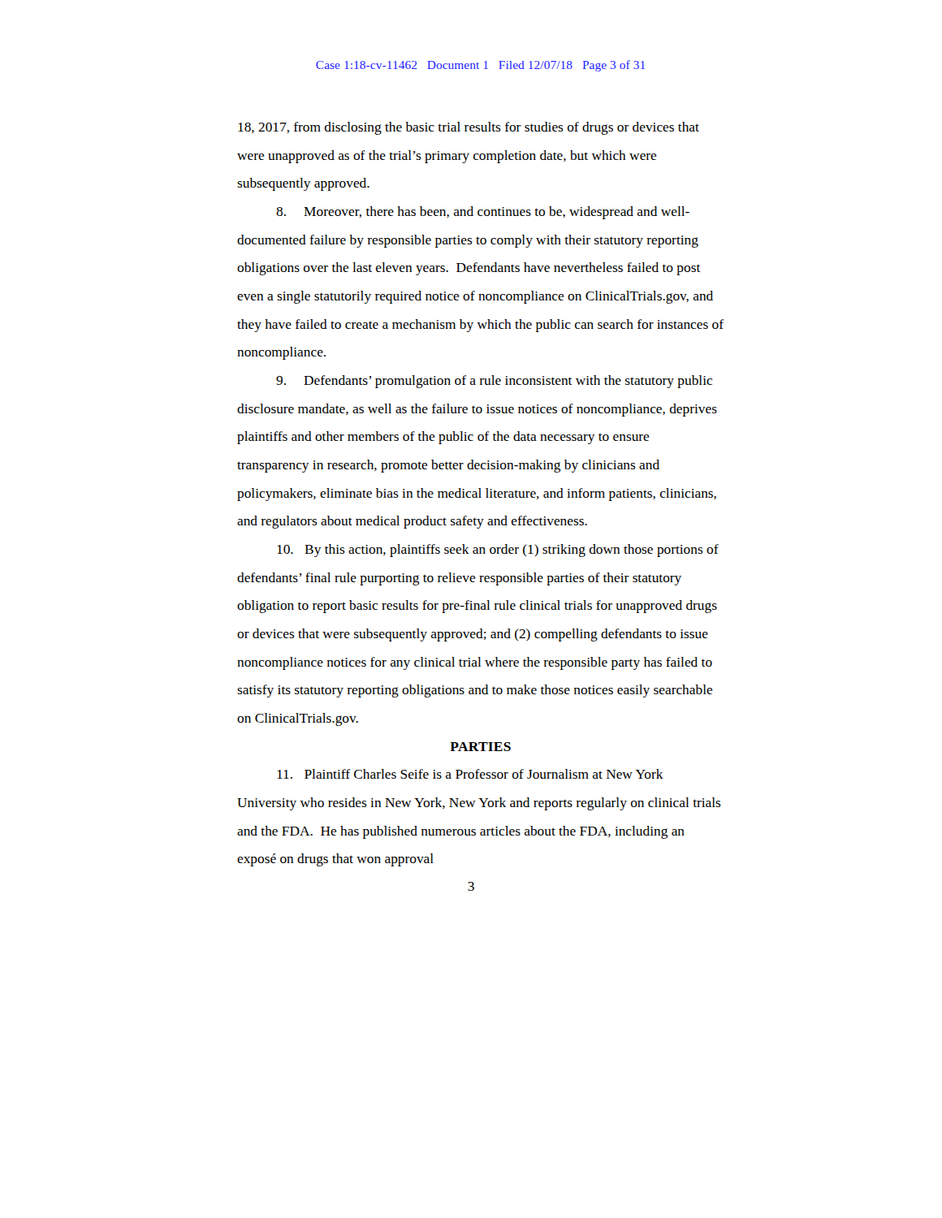Case 1:18-cv-11462 Document 1 Filed 12/07/18 Page 3 of 31
18, 2017, from disclosing the basic trial results for studies of drugs or devices that were unapproved as of the trial’s primary completion date, but which were subsequently approved.
8. Moreover, there has been, and continues to be, widespread and well-documented failure by responsible parties to comply with their statutory reporting obligations over the last eleven years. Defendants have nevertheless failed to post even a single statutorily required notice of noncompliance on ClinicalTrials.gov, and they have failed to create a mechanism by which the public can search for instances of noncompliance.
9. Defendants’ promulgation of a rule inconsistent with the statutory public disclosure mandate, as well as the failure to issue notices of noncompliance, deprives plaintiffs and other members of the public of the data necessary to ensure transparency in research, promote better decision-making by clinicians and policymakers, eliminate bias in the medical literature, and inform patients, clinicians, and regulators about medical product safety and effectiveness.
10. By this action, plaintiffs seek an order (1) striking down those portions of defendants’ final rule purporting to relieve responsible parties of their statutory obligation to report basic results for pre-final rule clinical trials for unapproved drugs or devices that were subsequently approved; and (2) compelling defendants to issue noncompliance notices for any clinical trial where the responsible party has failed to satisfy its statutory reporting obligations and to make those notices easily searchable on ClinicalTrials.gov.
PARTIES
11. Plaintiff Charles Seife is a Professor of Journalism at New York University who resides in New York, New York and reports regularly on clinical trials and the FDA. He has published numerous articles about the FDA, including an exposé on drugs that won approval
3